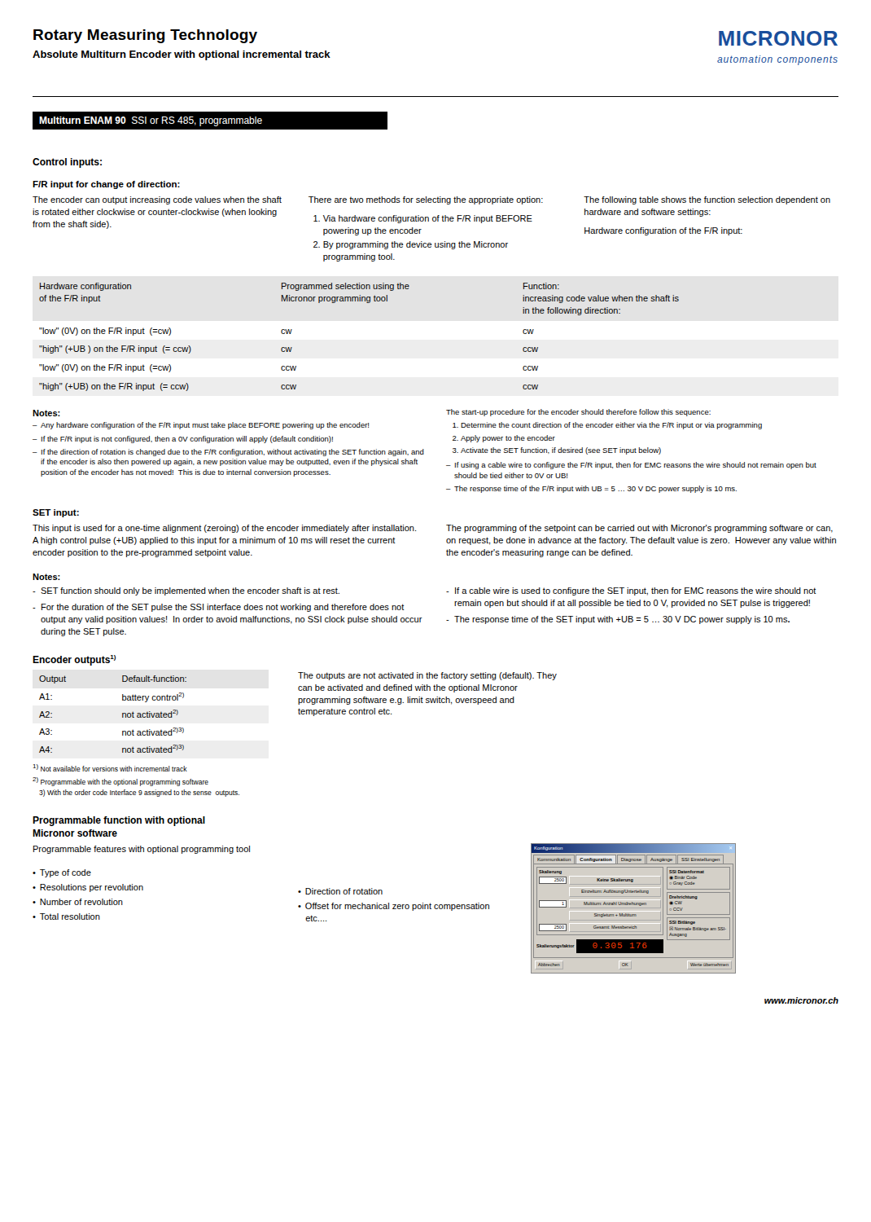Rotary Measuring Technology
Absolute Multiturn Encoder with optional incremental track
MICRONOR
automation components
Multiturn ENAM 90 SSI or RS 485, programmable
Control inputs:
F/R input for change of direction:
The encoder can output increasing code values when the shaft is rotated either clockwise or counter-clockwise (when looking from the shaft side).
There are two methods for selecting the appropriate option:
Via hardware configuration of the F/R input BEFORE powering up the encoder
By programming the device using the Micronor programming tool.
The following table shows the function selection dependent on hardware and software settings:
Hardware configuration of the F/R input:
| Hardware configuration of the F/R input | Programmed selection using the Micronor programming tool | Function: increasing code value when the shaft is in the following direction: |
| --- | --- | --- |
| "low" (0V) on the F/R input (=cw) | cw | cw |
| "high" (+UB ) on the F/R input (= ccw) | cw | ccw |
| "low" (0V) on the F/R input (=cw) | ccw | ccw |
| "high" (+UB) on the F/R input (= ccw) | ccw | ccw |
Notes:
Any hardware configuration of the F/R input must take place BEFORE powering up the encoder!
If the F/R input is not configured, then a 0V configuration will apply (default condition)!
If the direction of rotation is changed due to the F/R configuration, without activating the SET function again, and if the encoder is also then powered up again, a new position value may be outputted, even if the physical shaft position of the encoder has not moved! This is due to internal conversion processes.
The start-up procedure for the encoder should therefore follow this sequence:
Determine the count direction of the encoder either via the F/R input or via programming
Apply power to the encoder
Activate the SET function, if desired (see SET input below)
If using a cable wire to configure the F/R input, then for EMC reasons the wire should not remain open but should be tied either to 0V or UB!
The response time of the F/R input with UB = 5 … 30 V DC power supply is 10 ms.
SET input:
This input is used for a one-time alignment (zeroing) of the encoder immediately after installation. A high control pulse (+UB) applied to this input for a minimum of 10 ms will reset the current encoder position to the pre-programmed setpoint value.
The programming of the setpoint can be carried out with Micronor's programming software or can, on request, be done in advance at the factory. The default value is zero. However any value within the encoder's measuring range can be defined.
Notes:
SET function should only be implemented when the encoder shaft is at rest.
For the duration of the SET pulse the SSI interface does not working and therefore does not output any valid position values! In order to avoid malfunctions, no SSI clock pulse should occur during the SET pulse.
If a cable wire is used to configure the SET input, then for EMC reasons the wire should not remain open but should if at all possible be tied to 0 V, provided no SET pulse is triggered!
The response time of the SET input with +UB = 5 … 30 V DC power supply is 10 ms.
Encoder outputs1)
| Output | Default-function: |
| --- | --- |
| A1: | battery control 2) |
| A2: | not activated 2) |
| A3: | not activated 2)3) |
| A4: | not activated 2)3) |
1) Not available for versions with incremental track
2) Programmable with the optional programming software
3) With the order code Interface 9 assigned to the sense outputs.
The outputs are not activated in the factory setting (default). They can be activated and defined with the optional MIcronor programming software e.g. limit switch, overspeed and temperature control etc.
Programmable function with optional
Micronor software
Programmable features with optional programming tool
Type of code
Resolutions per revolution
Number of revolution
Total resolution
Direction of rotation
Offset for mechanical zero point compensation
etc....
Konfiguration✕
Kommunikation Configuration Diagnose Ausgänge SSI Einstellungen
Skalierung
2500 Keine Skalierung
Einzelturn: Auflösung/Unterteilung
1 Multiturn: Anzahl Umdrehungen
Singleturn + Multiturn
2500 Gesamt: Messbereich
Skalierungsfaktor 0.305 176
SSI Datenformat
◉ Binär Code
○ Gray Code
Drehrichtung
◉ CW
○ CCV
SSI Bitlänge
☒ Normale Bitlänge am SSI-Ausgang
Abbrechen OK Werte übernehmen
www.micronor.ch